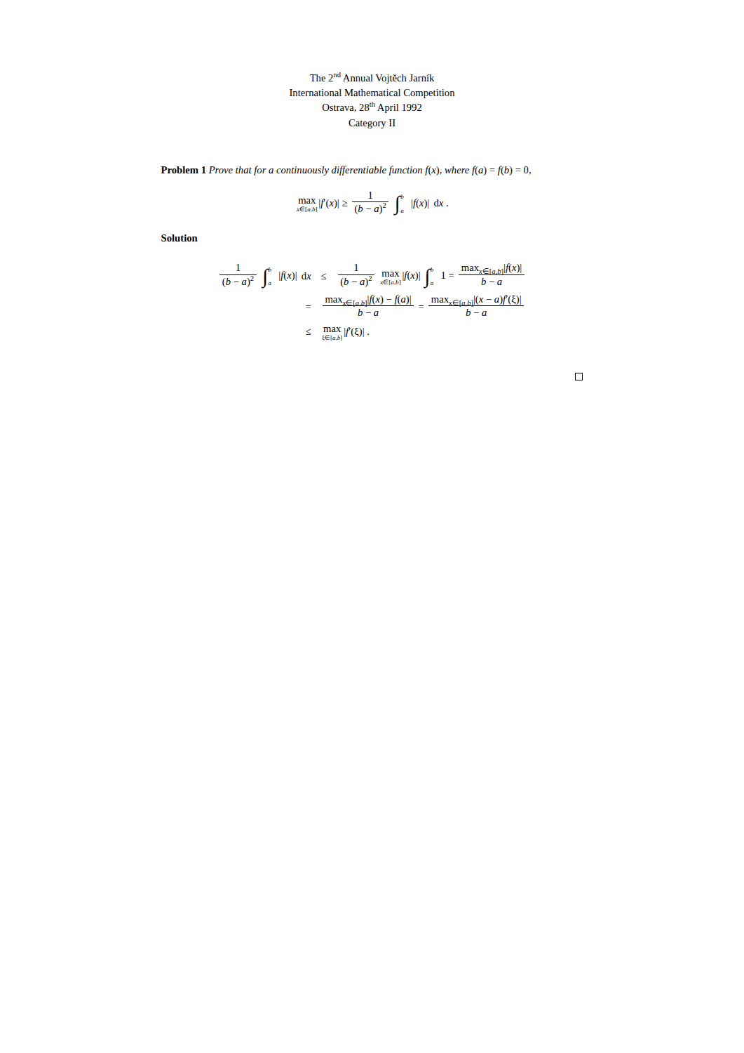The 2nd Annual Vojtěch Jarník
International Mathematical Competition
Ostrava, 28th April 1992
Category II
Problem 1 Prove that for a continuously differentiable function f(x), where f(a) = f(b) = 0,
max x∈[a,b]|f′(x)| ≥ 1(b − a)2 ∫ba |f(x)| dx .
Solution
1(b − a)2 ∫ba |f(x)| dx ≤ 1(b − a)2 max x∈[a,b]|f(x)| ∫ba 1 = maxx∈[a,b]|f(x)|b − a = maxx∈[a,b]|f(x) − f(a)|b − a = maxx∈[a,b]|(x − a)f′(ξ)|b − a ≤ max ξ∈[a,b]|f′(ξ)| .